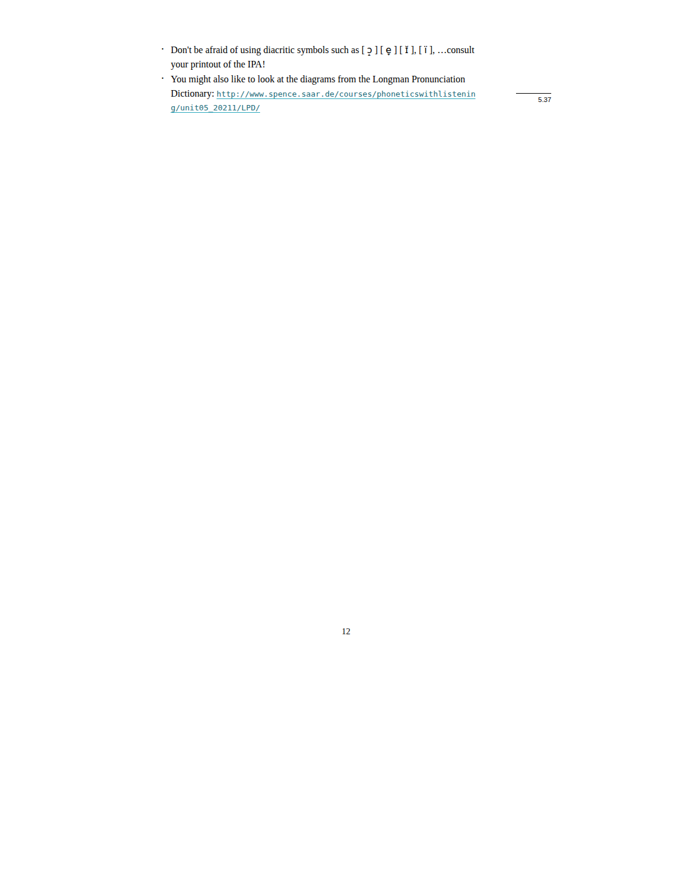Don't be afraid of using diacritic symbols such as [ ɔ̝ ] [ e̞ ] [ ɪ̆ ], [ ï ], …consult your printout of the IPA!
You might also like to look at the diagrams from the Longman Pronunciation Dictionary: http://www.spence.saar.de/courses/phoneticswithlistening/unit05_20211/LPD/
5.37
12